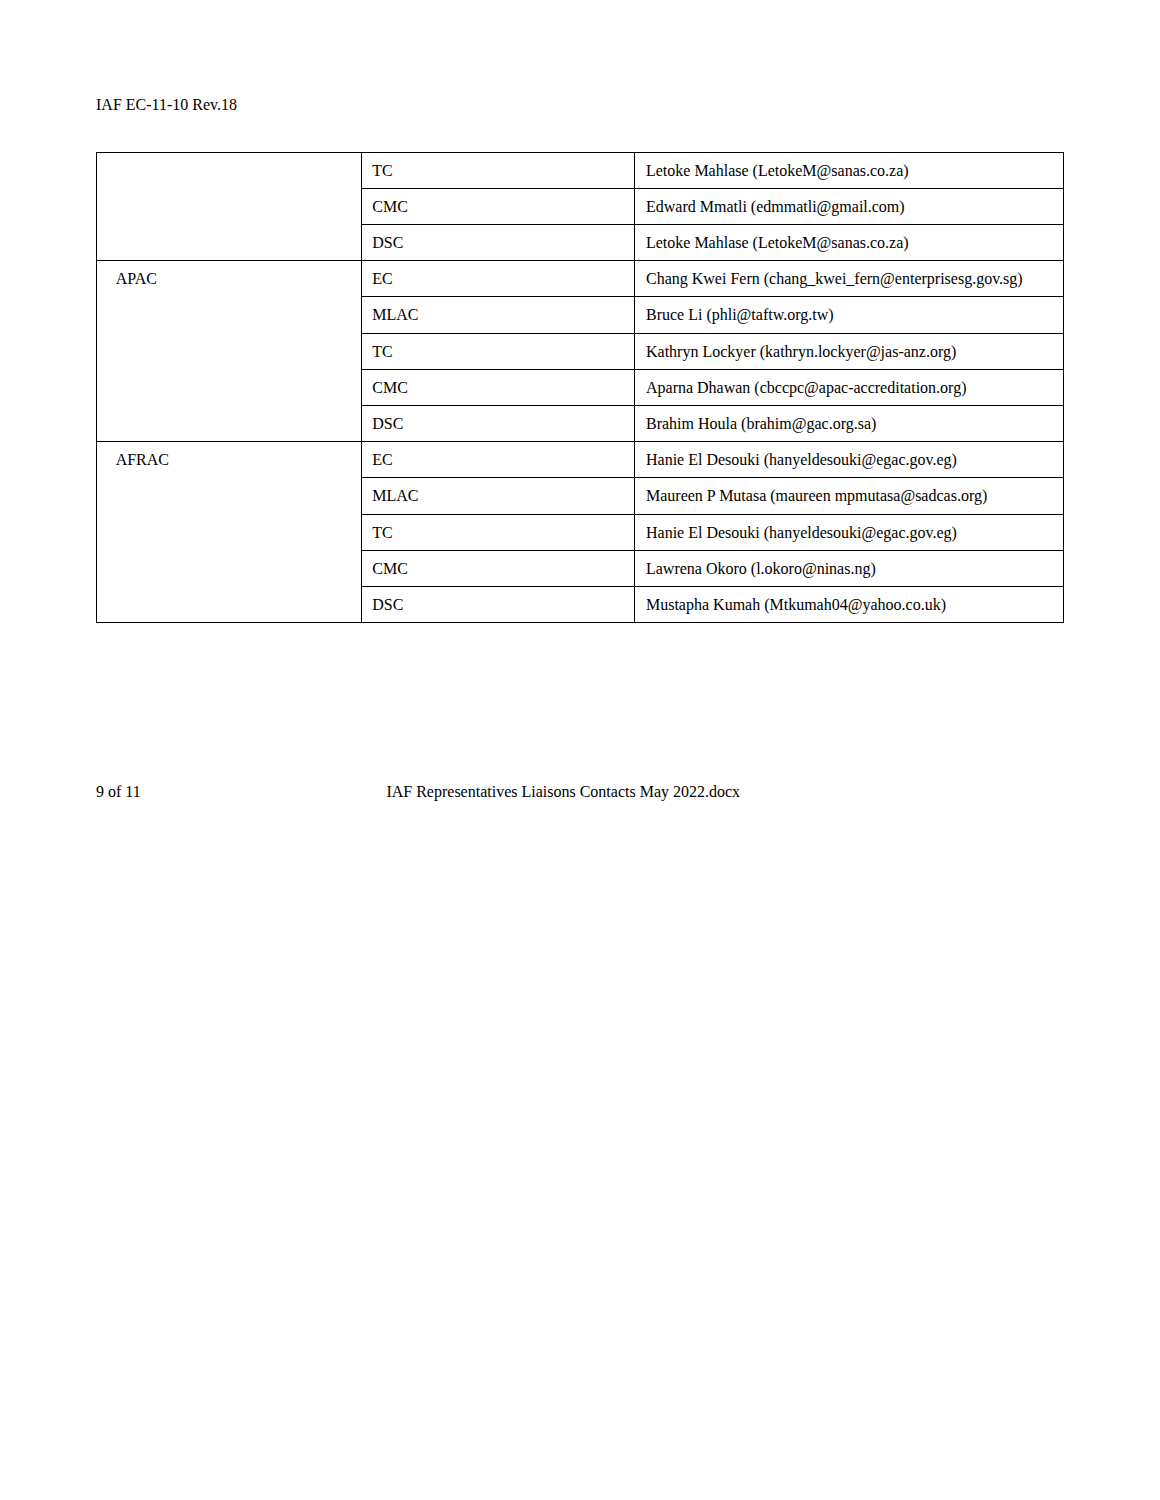IAF EC-11-10 Rev.18
| | TC | Letoke Mahlase (LetokeM@sanas.co.za) |
| CMC | Edward Mmatli (edmmatli@gmail.com) |
| DSC | Letoke Mahlase (LetokeM@sanas.co.za) |
| APAC | EC | Chang Kwei Fern (chang_kwei_fern@enterprisesg.gov.sg) |
| MLAC | Bruce Li (phli@taftw.org.tw) |
| TC | Kathryn Lockyer (kathryn.lockyer@jas-anz.org) |
| CMC | Aparna Dhawan (cbccpc@apac-accreditation.org) |
| DSC | Brahim Houla (brahim@gac.org.sa) |
| AFRAC | EC | Hanie El Desouki (hanyeldesouki@egac.gov.eg) |
| MLAC | Maureen P Mutasa (maureen mpmutasa@sadcas.org) |
| TC | Hanie El Desouki (hanyeldesouki@egac.gov.eg) |
| CMC | Lawrena Okoro (l.okoro@ninas.ng) |
| DSC | Mustapha Kumah (Mtkumah04@yahoo.co.uk) |
9 of 11
IAF Representatives Liaisons Contacts May 2022.docx